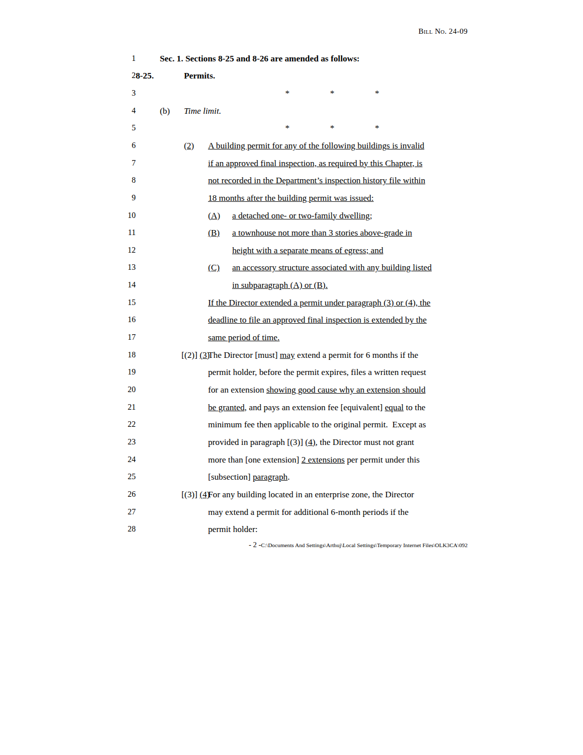Bill No. 24-09
| 1 | Sec. 1. Sections 8-25 and 8-26 are amended as follows: |
| 2 | 8-25. Permits. |
| 3 | * * * |
| 4 | (b) Time limit. |
| 5 | * * * |
| 6 | (2) A building permit for any of the following buildings is invalid |
| 7 | if an approved final inspection, as required by this Chapter, is |
| 8 | not recorded in the Department’s inspection history file within |
| 9 | 18 months after the building permit was issued: |
| 10 | (A) a detached one- or two-family dwelling; |
| 11 | (B) a townhouse not more than 3 stories above-grade in |
| 12 | height with a separate means of egress; and |
| 13 | (C) an accessory structure associated with any building listed |
| 14 | in subparagraph (A) or (B). |
| 15 | If the Director extended a permit under paragraph (3) or (4), the |
| 16 | deadline to file an approved final inspection is extended by the |
| 17 | same period of time. |
| 18 | [(2)] (3) The Director [must] may extend a permit for 6 months if the |
| 19 | permit holder, before the permit expires, files a written request |
| 20 | for an extension showing good cause why an extension should |
| 21 | be granted, and pays an extension fee [equivalent] equal to the |
| 22 | minimum fee then applicable to the original permit. Except as |
| 23 | provided in paragraph [(3)] (4) , the Director must not grant |
| 24 | more than [one extension] 2 extensions per permit under this |
| 25 | [subsection] paragraph . |
| 26 | [(3)] (4) For any building located in an enterprise zone, the Director |
| 27 | may extend a permit for additional 6-month periods if the |
| 28 | permit holder: |
- 2 -C:\Documents And Settings\Arthuj\Local Settings\Temporary Internet Files\OLK3CA\092